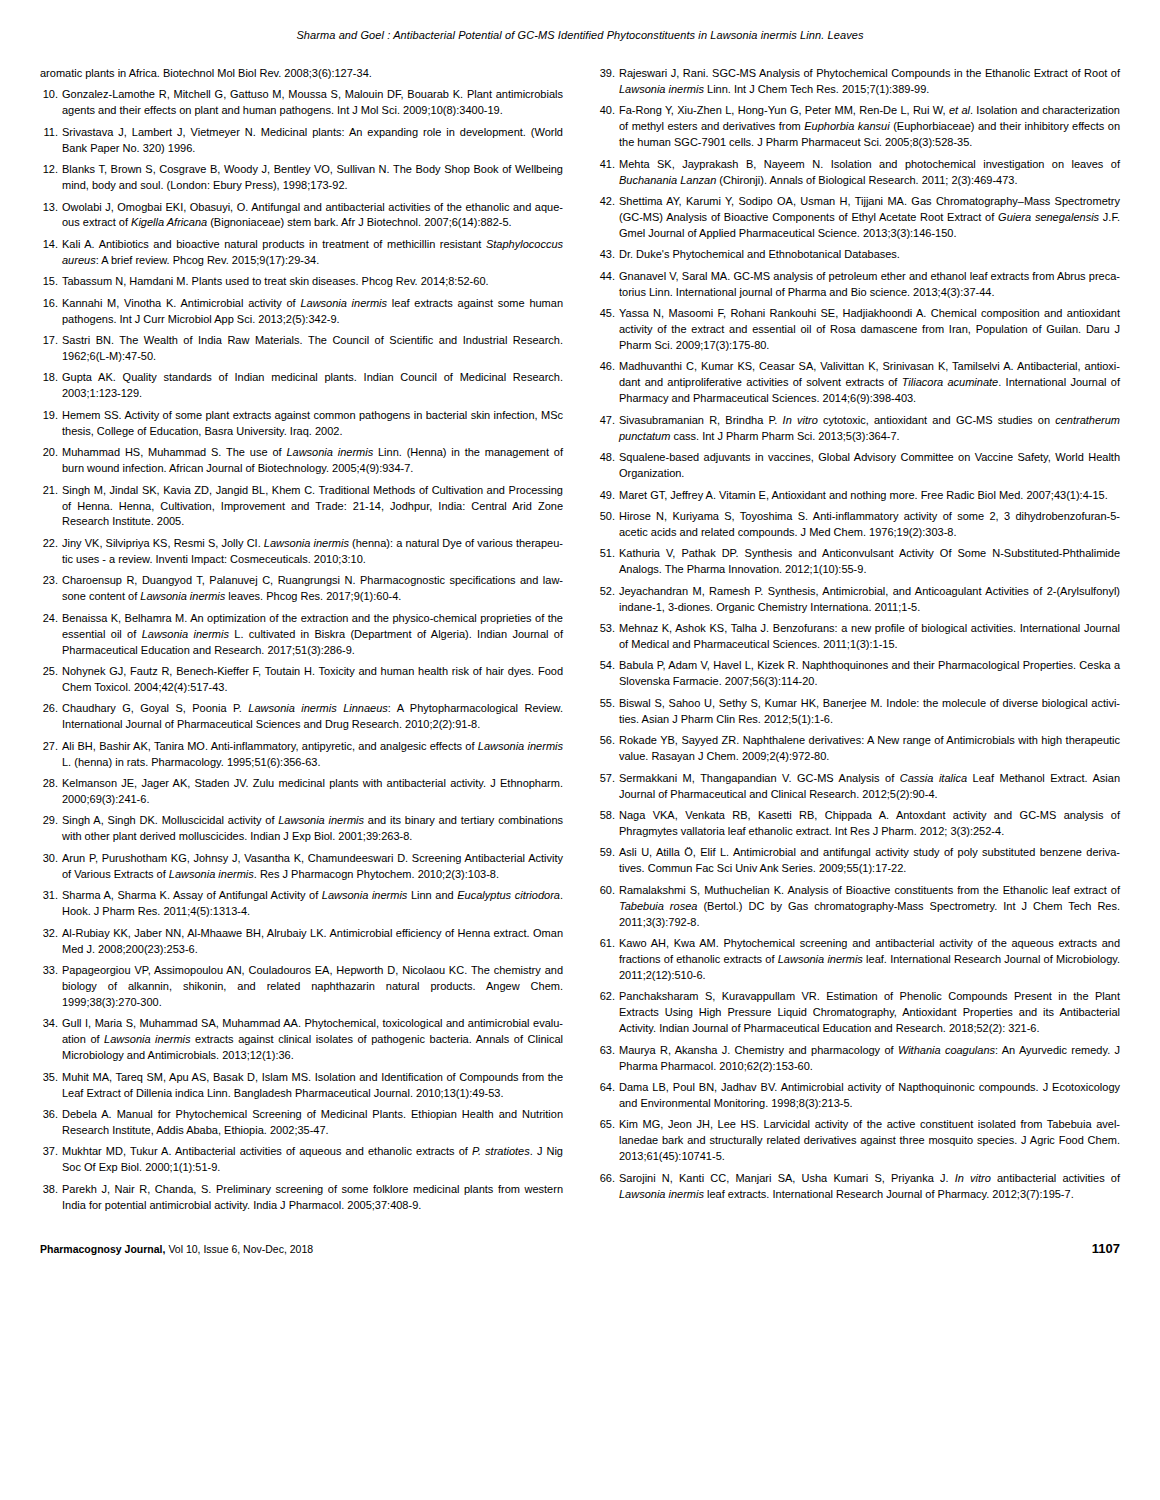Sharma and Goel : Antibacterial Potential of GC-MS Identified Phytoconstituents in Lawsonia inermis Linn. Leaves
aromatic plants in Africa. Biotechnol Mol Biol Rev. 2008;3(6):127-34.
10. Gonzalez-Lamothe R, Mitchell G, Gattuso M, Moussa S, Malouin DF, Bouarab K. Plant antimicrobials agents and their effects on plant and human pathogens. Int J Mol Sci. 2009;10(8):3400-19.
11. Srivastava J, Lambert J, Vietmeyer N. Medicinal plants: An expanding role in development. (World Bank Paper No. 320) 1996.
12. Blanks T, Brown S, Cosgrave B, Woody J, Bentley VO, Sullivan N. The Body Shop Book of Wellbeing mind, body and soul. (London: Ebury Press), 1998;173-92.
13. Owolabi J, Omogbai EKI, Obasuyi, O. Antifungal and antibacterial activities of the ethanolic and aqueous extract of Kigella Africana (Bignoniaceae) stem bark. Afr J Biotechnol. 2007;6(14):882-5.
14. Kali A. Antibiotics and bioactive natural products in treatment of methicillin resistant Staphylococcus aureus: A brief review. Phcog Rev. 2015;9(17):29-34.
15. Tabassum N, Hamdani M. Plants used to treat skin diseases. Phcog Rev. 2014;8:52-60.
16. Kannahi M, Vinotha K. Antimicrobial activity of Lawsonia inermis leaf extracts against some human pathogens. Int J Curr Microbiol App Sci. 2013;2(5):342-9.
17. Sastri BN. The Wealth of India Raw Materials. The Council of Scientific and Industrial Research. 1962;6(L-M):47-50.
18. Gupta AK. Quality standards of Indian medicinal plants. Indian Council of Medicinal Research. 2003;1:123-129.
19. Hemem SS. Activity of some plant extracts against common pathogens in bacterial skin infection, MSc thesis, College of Education, Basra University. Iraq. 2002.
20. Muhammad HS, Muhammad S. The use of Lawsonia inermis Linn. (Henna) in the management of burn wound infection. African Journal of Biotechnology. 2005;4(9):934-7.
21. Singh M, Jindal SK, Kavia ZD, Jangid BL, Khem C. Traditional Methods of Cultivation and Processing of Henna. Henna, Cultivation, Improvement and Trade: 21-14, Jodhpur, India: Central Arid Zone Research Institute. 2005.
22. Jiny VK, Silvipriya KS, Resmi S, Jolly CI. Lawsonia inermis (henna): a natural Dye of various therapeutic uses - a review. Inventi Impact: Cosmeceuticals. 2010;3:10.
23. Charoensup R, Duangyod T, Palanuvej C, Ruangrungsi N. Pharmacognostic specifications and lawsone content of Lawsonia inermis leaves. Phcog Res. 2017;9(1):60-4.
24. Benaissa K, Belhamra M. An optimization of the extraction and the physico-chemical proprieties of the essential oil of Lawsonia inermis L. cultivated in Biskra (Department of Algeria). Indian Journal of Pharmaceutical Education and Research. 2017;51(3):286-9.
25. Nohynek GJ, Fautz R, Benech-Kieffer F, Toutain H. Toxicity and human health risk of hair dyes. Food Chem Toxicol. 2004;42(4):517-43.
26. Chaudhary G, Goyal S, Poonia P. Lawsonia inermis Linnaeus: A Phytopharmacological Review. International Journal of Pharmaceutical Sciences and Drug Research. 2010;2(2):91-8.
27. Ali BH, Bashir AK, Tanira MO. Anti-inflammatory, antipyretic, and analgesic effects of Lawsonia inermis L. (henna) in rats. Pharmacology. 1995;51(6):356-63.
28. Kelmanson JE, Jager AK, Staden JV. Zulu medicinal plants with antibacterial activity. J Ethnopharm. 2000;69(3):241-6.
29. Singh A, Singh DK. Molluscicidal activity of Lawsonia inermis and its binary and tertiary combinations with other plant derived molluscicides. Indian J Exp Biol. 2001;39:263-8.
30. Arun P, Purushotham KG, Johnsy J, Vasantha K, Chamundeeswari D. Screening Antibacterial Activity of Various Extracts of Lawsonia inermis. Res J Pharmacogn Phytochem. 2010;2(3):103-8.
31. Sharma A, Sharma K. Assay of Antifungal Activity of Lawsonia inermis Linn and Eucalyptus citriodora. Hook. J Pharm Res. 2011;4(5):1313-4.
32. Al-Rubiay KK, Jaber NN, Al-Mhaawe BH, Alrubaiy LK. Antimicrobial efficiency of Henna extract. Oman Med J. 2008;200(23):253-6.
33. Papageorgiou VP, Assimopoulou AN, Couladouros EA, Hepworth D, Nicolaou KC. The chemistry and biology of alkannin, shikonin, and related naphthazarin natural products. Angew Chem. 1999;38(3):270-300.
34. Gull I, Maria S, Muhammad SA, Muhammad AA. Phytochemical, toxicological and antimicrobial evaluation of Lawsonia inermis extracts against clinical isolates of pathogenic bacteria. Annals of Clinical Microbiology and Antimicrobials. 2013;12(1):36.
35. Muhit MA, Tareq SM, Apu AS, Basak D, Islam MS. Isolation and Identification of Compounds from the Leaf Extract of Dillenia indica Linn. Bangladesh Pharmaceutical Journal. 2010;13(1):49-53.
36. Debela A. Manual for Phytochemical Screening of Medicinal Plants. Ethiopian Health and Nutrition Research Institute, Addis Ababa, Ethiopia. 2002;35-47.
37. Mukhtar MD, Tukur A. Antibacterial activities of aqueous and ethanolic extracts of P. stratiotes. J Nig Soc Of Exp Biol. 2000;1(1):51-9.
38. Parekh J, Nair R, Chanda, S. Preliminary screening of some folklore medicinal plants from western India for potential antimicrobial activity. India J Pharmacol. 2005;37:408-9.
39. Rajeswari J, Rani. SGC-MS Analysis of Phytochemical Compounds in the Ethanolic Extract of Root of Lawsonia inermis Linn. Int J Chem Tech Res. 2015;7(1):389-99.
40. Fa-Rong Y, Xiu-Zhen L, Hong-Yun G, Peter MM, Ren-De L, Rui W, et al. Isolation and characterization of methyl esters and derivatives from Euphorbia kansui (Euphorbiaceae) and their inhibitory effects on the human SGC-7901 cells. J Pharm Pharmaceut Sci. 2005;8(3):528-35.
41. Mehta SK, Jayprakash B, Nayeem N. Isolation and photochemical investigation on leaves of Buchanania Lanzan (Chironji). Annals of Biological Research. 2011; 2(3):469-473.
42. Shettima AY, Karumi Y, Sodipo OA, Usman H, Tijjani MA. Gas Chromatography–Mass Spectrometry (GC-MS) Analysis of Bioactive Components of Ethyl Acetate Root Extract of Guiera senegalensis J.F. Gmel Journal of Applied Pharmaceutical Science. 2013;3(3):146-150.
43. Dr. Duke's Phytochemical and Ethnobotanical Databases.
44. Gnanavel V, Saral MA. GC-MS analysis of petroleum ether and ethanol leaf extracts from Abrus precatorius Linn. International journal of Pharma and Bio science. 2013;4(3):37-44.
45. Yassa N, Masoomi F, Rohani Rankouhi SE, Hadjiakhoondi A. Chemical composition and antioxidant activity of the extract and essential oil of Rosa damascene from Iran, Population of Guilan. Daru J Pharm Sci. 2009;17(3):175-80.
46. Madhuvanthi C, Kumar KS, Ceasar SA, Valivittan K, Srinivasan K, Tamilselvi A. Antibacterial, antioxidant and antiproliferative activities of solvent extracts of Tiliacora acuminate. International Journal of Pharmacy and Pharmaceutical Sciences. 2014;6(9):398-403.
47. Sivasubramanian R, Brindha P. In vitro cytotoxic, antioxidant and GC-MS studies on centratherum punctatum cass. Int J Pharm Pharm Sci. 2013;5(3):364-7.
48. Squalene-based adjuvants in vaccines, Global Advisory Committee on Vaccine Safety, World Health Organization.
49. Maret GT, Jeffrey A. Vitamin E, Antioxidant and nothing more. Free Radic Biol Med. 2007;43(1):4-15.
50. Hirose N, Kuriyama S, Toyoshima S. Anti-inflammatory activity of some 2, 3 dihydrobenzofuran-5-acetic acids and related compounds. J Med Chem. 1976;19(2):303-8.
51. Kathuria V, Pathak DP. Synthesis and Anticonvulsant Activity Of Some N-Substituted-Phthalimide Analogs. The Pharma Innovation. 2012;1(10):55-9.
52. Jeyachandran M, Ramesh P. Synthesis, Antimicrobial, and Anticoagulant Activities of 2-(Arylsulfonyl) indane-1, 3-diones. Organic Chemistry Internationa. 2011;1-5.
53. Mehnaz K, Ashok KS, Talha J. Benzofurans: a new profile of biological activities. International Journal of Medical and Pharmaceutical Sciences. 2011;1(3):1-15.
54. Babula P, Adam V, Havel L, Kizek R. Naphthoquinones and their Pharmacological Properties. Ceska a Slovenska Farmacie. 2007;56(3):114-20.
55. Biswal S, Sahoo U, Sethy S, Kumar HK, Banerjee M. Indole: the molecule of diverse biological activities. Asian J Pharm Clin Res. 2012;5(1):1-6.
56. Rokade YB, Sayyed ZR. Naphthalene derivatives: A New range of Antimicrobials with high therapeutic value. Rasayan J Chem. 2009;2(4):972-80.
57. Sermakkani M, Thangapandian V. GC-MS Analysis of Cassia italica Leaf Methanol Extract. Asian Journal of Pharmaceutical and Clinical Research. 2012;5(2):90-4.
58. Naga VKA, Venkata RB, Kasetti RB, Chippada A. Antoxdant activity and GC-MS analysis of Phragmytes vallatoria leaf ethanolic extract. Int Res J Pharm. 2012; 3(3):252-4.
59. Asli U, Atilla Ö, Elif L. Antimicrobial and antifungal activity study of poly substituted benzene derivatives. Commun Fac Sci Univ Ank Series. 2009;55(1):17-22.
60. Ramalakshmi S, Muthuchelian K. Analysis of Bioactive constituents from the Ethanolic leaf extract of Tabebuia rosea (Bertol.) DC by Gas chromatography-Mass Spectrometry. Int J Chem Tech Res. 2011;3(3):792-8.
61. Kawo AH, Kwa AM. Phytochemical screening and antibacterial activity of the aqueous extracts and fractions of ethanolic extracts of Lawsonia inermis leaf. International Research Journal of Microbiology. 2011;2(12):510-6.
62. Panchaksharam S, Kuravappullam VR. Estimation of Phenolic Compounds Present in the Plant Extracts Using High Pressure Liquid Chromatography, Antioxidant Properties and its Antibacterial Activity. Indian Journal of Pharmaceutical Education and Research. 2018;52(2): 321-6.
63. Maurya R, Akansha J. Chemistry and pharmacology of Withania coagulans: An Ayurvedic remedy. J Pharma Pharmacol. 2010;62(2):153-60.
64. Dama LB, Poul BN, Jadhav BV. Antimicrobial activity of Napthoquinonic compounds. J Ecotoxicology and Environmental Monitoring. 1998;8(3):213-5.
65. Kim MG, Jeon JH, Lee HS. Larvicidal activity of the active constituent isolated from Tabebuia avellanedae bark and structurally related derivatives against three mosquito species. J Agric Food Chem. 2013;61(45):10741-5.
66. Sarojini N, Kanti CC, Manjari SA, Usha Kumari S, Priyanka J. In vitro antibacterial activities of Lawsonia inermis leaf extracts. International Research Journal of Pharmacy. 2012;3(7):195-7.
Pharmacognosy Journal, Vol 10, Issue 6, Nov-Dec, 2018
1107